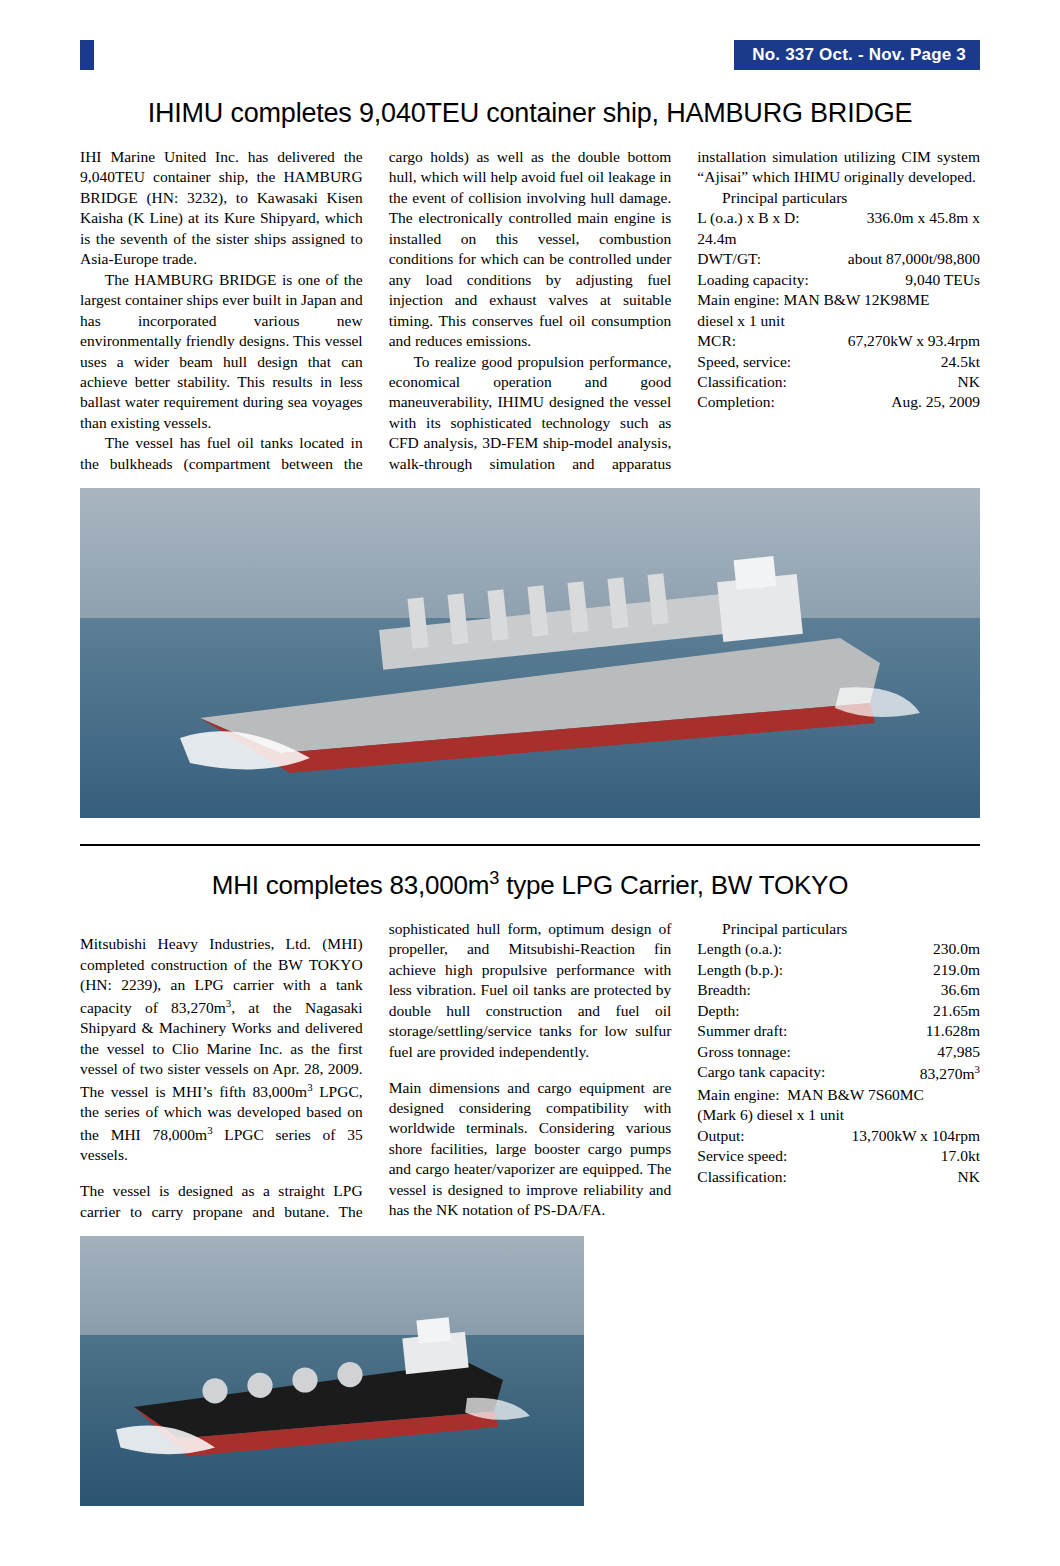No. 337 Oct. - Nov. Page 3
IHIMU completes 9,040TEU container ship, HAMBURG BRIDGE
IHI Marine United Inc. has delivered the 9,040TEU container ship, the HAMBURG BRIDGE (HN: 3232), to Kawasaki Kisen Kaisha (K Line) at its Kure Shipyard, which is the seventh of the sister ships assigned to Asia-Europe trade.
The HAMBURG BRIDGE is one of the largest container ships ever built in Japan and has incorporated various new environmentally friendly designs. This vessel uses a wider beam hull design that can achieve better stability. This results in less ballast water requirement during sea voyages than existing vessels.
The vessel has fuel oil tanks located in the bulkheads (compartment between the cargo holds) as well as the double bottom hull, which will help avoid fuel oil leakage in the event of collision involving hull damage. The electronically controlled main engine is installed on this vessel, combustion conditions for which can be controlled under any load conditions by adjusting fuel injection and exhaust valves at suitable timing. This conserves fuel oil consumption and reduces emissions.
To realize good propulsion performance, economical operation and good maneuverability, IHIMU designed the vessel with its sophisticated technology such as CFD analysis, 3D-FEM ship-model analysis, walk-through simulation and apparatus installation simulation utilizing CIM system “Ajisai” which IHIMU originally developed.
Principal particulars
| L (o.a.) x B x D: | 336.0m x 45.8m x |
| 24.4m |
| DWT/GT: | about 87,000t/98,800 |
| Loading capacity: | 9,040 TEUs |
| Main engine: MAN B&W 12K98ME |
| diesel x 1 unit |
| MCR: | 67,270kW x 93.4rpm |
| Speed, service: | 24.5kt |
| Classification: | NK |
| Completion: | Aug. 25, 2009 |
MHI completes 83,000m3 type LPG Carrier, BW TOKYO
Mitsubishi Heavy Industries, Ltd. (MHI) completed construction of the BW TOKYO (HN: 2239), an LPG carrier with a tank capacity of 83,270m3, at the Nagasaki Shipyard & Machinery Works and delivered the vessel to Clio Marine Inc. as the first vessel of two sister vessels on Apr. 28, 2009. The vessel is MHI’s fifth 83,000m3 LPGC, the series of which was developed based on the MHI 78,000m3 LPGC series of 35 vessels.
The vessel is designed as a straight LPG carrier to carry propane and butane. The sophisticated hull form, optimum design of propeller, and Mitsubishi-Reaction fin achieve high propulsive performance with less vibration. Fuel oil tanks are protected by double hull construction and fuel oil storage/settling/service tanks for low sulfur fuel are provided independently.
Main dimensions and cargo equipment are designed considering compatibility with worldwide terminals. Considering various shore facilities, large booster cargo pumps and cargo heater/vaporizer are equipped. The vessel is designed to improve reliability and has the NK notation of PS-DA/FA.
Principal particulars
| Length (o.a.): | 230.0m |
| Length (b.p.): | 219.0m |
| Breadth: | 36.6m |
| Depth: | 21.65m |
| Summer draft: | 11.628m |
| Gross tonnage: | 47,985 |
| Cargo tank capacity: | 83,270m 3 |
| Main engine: MAN B&W 7S60MC |
| (Mark 6) diesel x 1 unit |
| Output: | 13,700kW x 104rpm |
| Service speed: | 17.0kt |
| Classification: | NK |